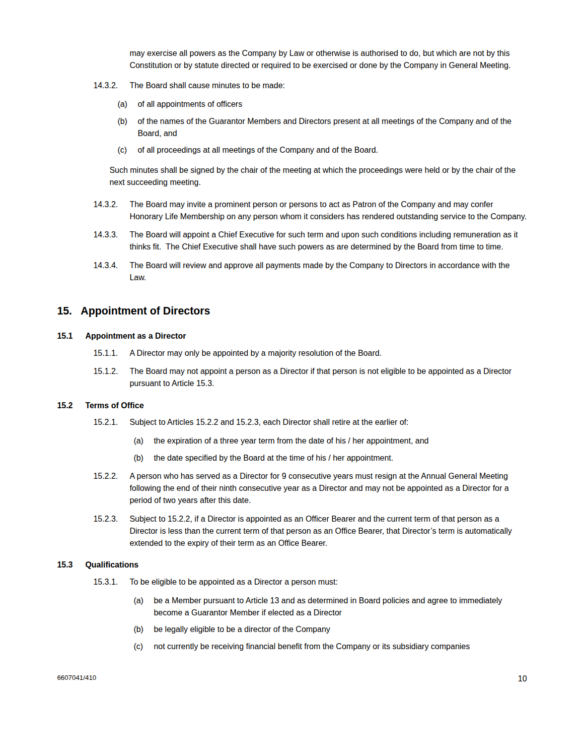may exercise all powers as the Company by Law or otherwise is authorised to do, but which are not by this Constitution or by statute directed or required to be exercised or done by the Company in General Meeting.
14.3.2. The Board shall cause minutes to be made:
(a) of all appointments of officers
(b) of the names of the Guarantor Members and Directors present at all meetings of the Company and of the Board, and
(c) of all proceedings at all meetings of the Company and of the Board.
Such minutes shall be signed by the chair of the meeting at which the proceedings were held or by the chair of the next succeeding meeting.
14.3.2. The Board may invite a prominent person or persons to act as Patron of the Company and may confer Honorary Life Membership on any person whom it considers has rendered outstanding service to the Company.
14.3.3. The Board will appoint a Chief Executive for such term and upon such conditions including remuneration as it thinks fit. The Chief Executive shall have such powers as are determined by the Board from time to time.
14.3.4. The Board will review and approve all payments made by the Company to Directors in accordance with the Law.
15. Appointment of Directors
15.1 Appointment as a Director
15.1.1. A Director may only be appointed by a majority resolution of the Board.
15.1.2. The Board may not appoint a person as a Director if that person is not eligible to be appointed as a Director pursuant to Article 15.3.
15.2 Terms of Office
15.2.1. Subject to Articles 15.2.2 and 15.2.3, each Director shall retire at the earlier of:
(a) the expiration of a three year term from the date of his / her appointment, and
(b) the date specified by the Board at the time of his / her appointment.
15.2.2. A person who has served as a Director for 9 consecutive years must resign at the Annual General Meeting following the end of their ninth consecutive year as a Director and may not be appointed as a Director for a period of two years after this date.
15.2.3. Subject to 15.2.2, if a Director is appointed as an Officer Bearer and the current term of that person as a Director is less than the current term of that person as an Office Bearer, that Director’s term is automatically extended to the expiry of their term as an Office Bearer.
15.3 Qualifications
15.3.1. To be eligible to be appointed as a Director a person must:
(a) be a Member pursuant to Article 13 and as determined in Board policies and agree to immediately become a Guarantor Member if elected as a Director
(b) be legally eligible to be a director of the Company
(c) not currently be receiving financial benefit from the Company or its subsidiary companies
6607041/410 10